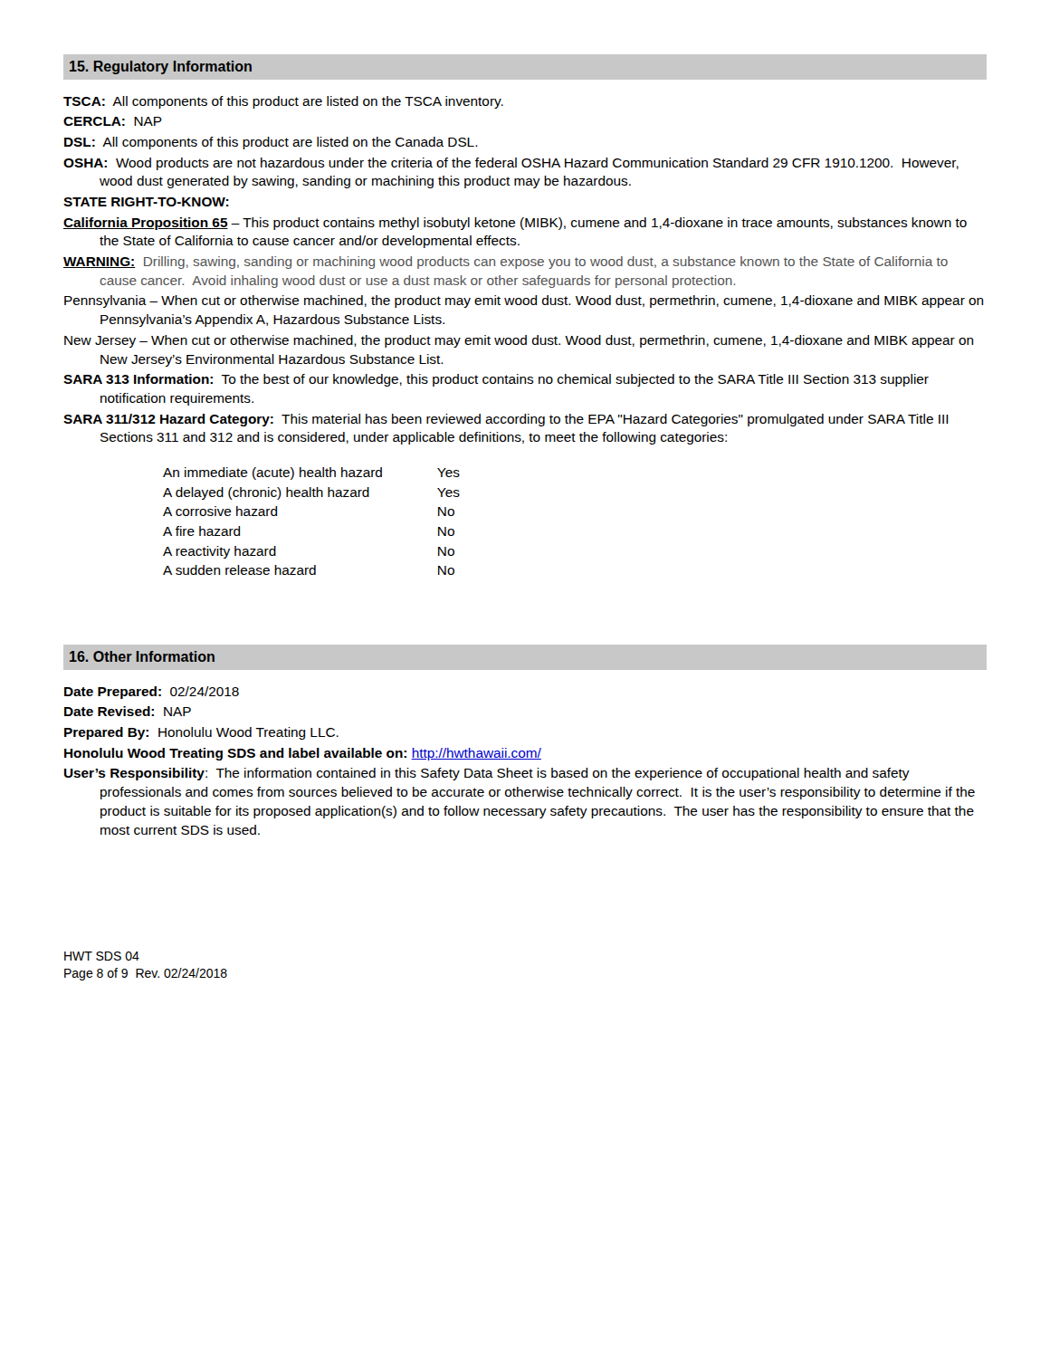15. Regulatory Information
TSCA: All components of this product are listed on the TSCA inventory.
CERCLA: NAP
DSL: All components of this product are listed on the Canada DSL.
OSHA: Wood products are not hazardous under the criteria of the federal OSHA Hazard Communication Standard 29 CFR 1910.1200. However, wood dust generated by sawing, sanding or machining this product may be hazardous.
STATE RIGHT-TO-KNOW:
California Proposition 65 – This product contains methyl isobutyl ketone (MIBK), cumene and 1,4-dioxane in trace amounts, substances known to the State of California to cause cancer and/or developmental effects.
WARNING: Drilling, sawing, sanding or machining wood products can expose you to wood dust, a substance known to the State of California to cause cancer. Avoid inhaling wood dust or use a dust mask or other safeguards for personal protection.
Pennsylvania – When cut or otherwise machined, the product may emit wood dust. Wood dust, permethrin, cumene, 1,4-dioxane and MIBK appear on Pennsylvania’s Appendix A, Hazardous Substance Lists.
New Jersey – When cut or otherwise machined, the product may emit wood dust. Wood dust, permethrin, cumene, 1,4-dioxane and MIBK appear on New Jersey’s Environmental Hazardous Substance List.
SARA 313 Information: To the best of our knowledge, this product contains no chemical subjected to the SARA Title III Section 313 supplier notification requirements.
SARA 311/312 Hazard Category: This material has been reviewed according to the EPA "Hazard Categories" promulgated under SARA Title III Sections 311 and 312 and is considered, under applicable definitions, to meet the following categories:
| An immediate (acute) health hazard | Yes |
| A delayed (chronic) health hazard | Yes |
| A corrosive hazard | No |
| A fire hazard | No |
| A reactivity hazard | No |
| A sudden release hazard | No |
16. Other Information
Date Prepared: 02/24/2018
Date Revised: NAP
Prepared By: Honolulu Wood Treating LLC.
Honolulu Wood Treating SDS and label available on: http://hwthawaii.com/
User’s Responsibility: The information contained in this Safety Data Sheet is based on the experience of occupational health and safety professionals and comes from sources believed to be accurate or otherwise technically correct. It is the user’s responsibility to determine if the product is suitable for its proposed application(s) and to follow necessary safety precautions. The user has the responsibility to ensure that the most current SDS is used.
HWT SDS 04
Page 8 of 9 Rev. 02/24/2018